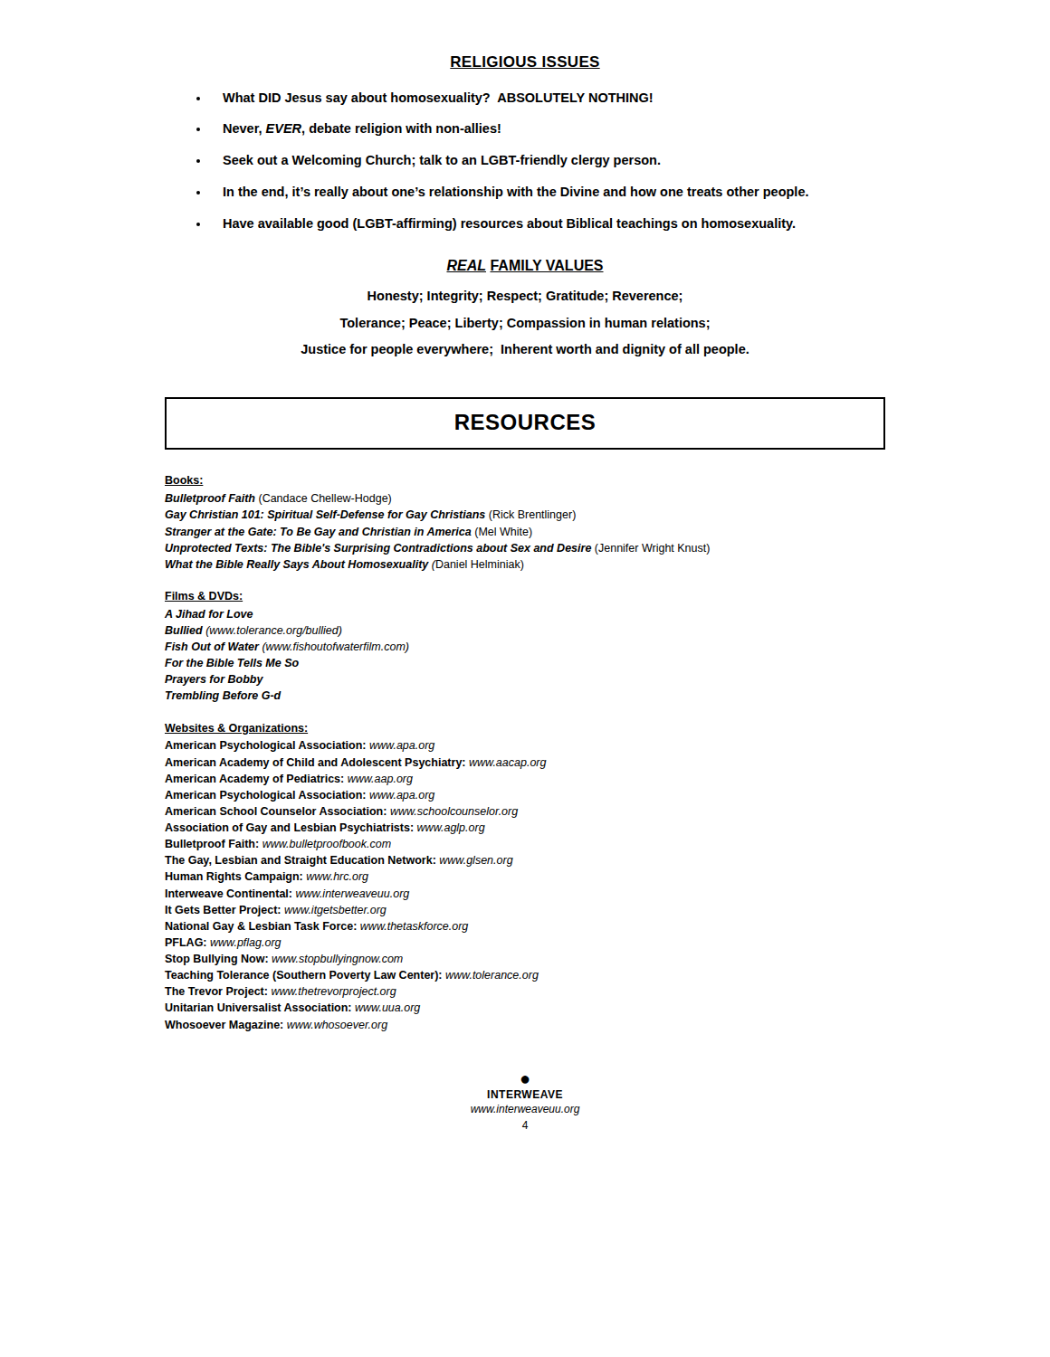RELIGIOUS ISSUES
What DID Jesus say about homosexuality? ABSOLUTELY NOTHING!
Never, EVER, debate religion with non-allies!
Seek out a Welcoming Church; talk to an LGBT-friendly clergy person.
In the end, it’s really about one’s relationship with the Divine and how one treats other people.
Have available good (LGBT-affirming) resources about Biblical teachings on homosexuality.
REAL FAMILY VALUES
Honesty; Integrity; Respect; Gratitude; Reverence;
Tolerance; Peace; Liberty; Compassion in human relations;
Justice for people everywhere; Inherent worth and dignity of all people.
RESOURCES
Books:
Bulletproof Faith (Candace Chellew-Hodge)
Gay Christian 101: Spiritual Self-Defense for Gay Christians (Rick Brentlinger)
Stranger at the Gate: To Be Gay and Christian in America (Mel White)
Unprotected Texts: The Bible's Surprising Contradictions about Sex and Desire (Jennifer Wright Knust)
What the Bible Really Says About Homosexuality (Daniel Helminiak)
Films & DVDs:
A Jihad for Love
Bullied (www.tolerance.org/bullied)
Fish Out of Water (www.fishoutofwaterfilm.com)
For the Bible Tells Me So
Prayers for Bobby
Trembling Before G-d
Websites & Organizations:
American Psychological Association: www.apa.org
American Academy of Child and Adolescent Psychiatry: www.aacap.org
American Academy of Pediatrics: www.aap.org
American Psychological Association: www.apa.org
American School Counselor Association: www.schoolcounselor.org
Association of Gay and Lesbian Psychiatrists: www.aglp.org
Bulletproof Faith: www.bulletproofbook.com
The Gay, Lesbian and Straight Education Network: www.glsen.org
Human Rights Campaign: www.hrc.org
Interweave Continental: www.interweaveuu.org
It Gets Better Project: www.itgetsbetter.org
National Gay & Lesbian Task Force: www.thetaskforce.org
PFLAG: www.pflag.org
Stop Bullying Now: www.stopbullyingnow.com
Teaching Tolerance (Southern Poverty Law Center): www.tolerance.org
The Trevor Project: www.thetrevorproject.org
Unitarian Universalist Association: www.uua.org
Whosoever Magazine: www.whosoever.org
●
INTERWEAVE
www.interweaveuu.org
4